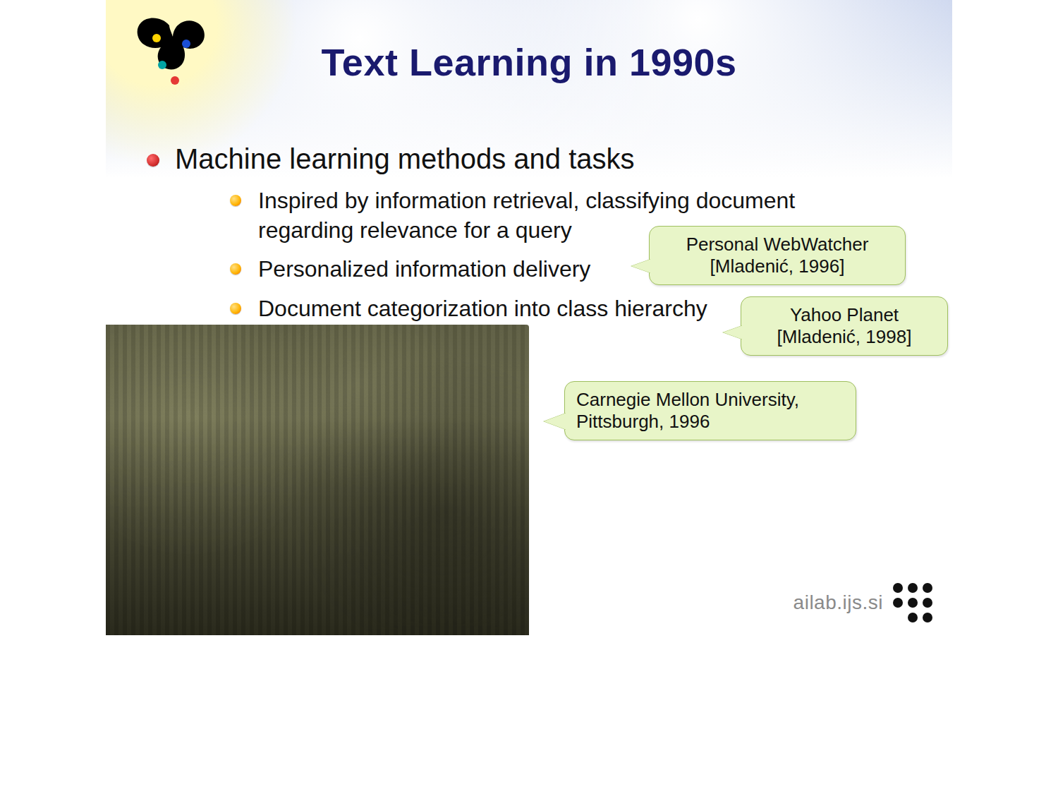Text Learning in 1990s
Machine learning methods and tasks
Inspired by information retrieval, classifying document regarding relevance for a query
Personalized information delivery
Document categorization into class hierarchy
Personal WebWatcher
[Mladenić, 1996]
Yahoo Planet
[Mladenić, 1998]
Carnegie Mellon University,
Pittsburgh, 1996
ailab.ijs.si